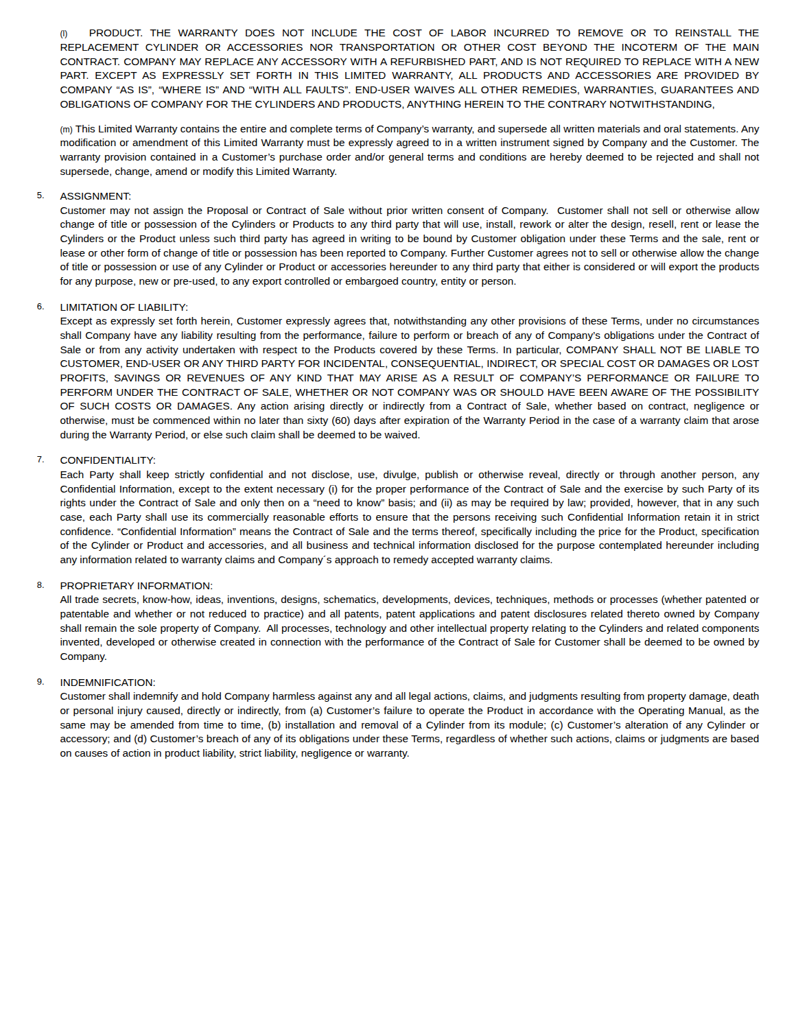(l) PRODUCT. THE WARRANTY DOES NOT INCLUDE THE COST OF LABOR INCURRED TO REMOVE OR TO REINSTALL THE REPLACEMENT CYLINDER OR ACCESSORIES NOR TRANSPORTATION OR OTHER COST BEYOND THE INCOTERM OF THE MAIN CONTRACT. COMPANY MAY REPLACE ANY ACCESSORY WITH A REFURBISHED PART, AND IS NOT REQUIRED TO REPLACE WITH A NEW PART. EXCEPT AS EXPRESSLY SET FORTH IN THIS LIMITED WARRANTY, ALL PRODUCTS AND ACCESSORIES ARE PROVIDED BY COMPANY “AS IS”, “WHERE IS” AND “WITH ALL FAULTS”. END-USER WAIVES ALL OTHER REMEDIES, WARRANTIES, GUARANTEES AND OBLIGATIONS OF COMPANY FOR THE CYLINDERS AND PRODUCTS, ANYTHING HEREIN TO THE CONTRARY NOTWITHSTANDING,
(m) This Limited Warranty contains the entire and complete terms of Company’s warranty, and supersede all written materials and oral statements. Any modification or amendment of this Limited Warranty must be expressly agreed to in a written instrument signed by Company and the Customer. The warranty provision contained in a Customer’s purchase order and/or general terms and conditions are hereby deemed to be rejected and shall not supersede, change, amend or modify this Limited Warranty.
5. ASSIGNMENT:
Customer may not assign the Proposal or Contract of Sale without prior written consent of Company. Customer shall not sell or otherwise allow change of title or possession of the Cylinders or Products to any third party that will use, install, rework or alter the design, resell, rent or lease the Cylinders or the Product unless such third party has agreed in writing to be bound by Customer obligation under these Terms and the sale, rent or lease or other form of change of title or possession has been reported to Company. Further Customer agrees not to sell or otherwise allow the change of title or possession or use of any Cylinder or Product or accessories hereunder to any third party that either is considered or will export the products for any purpose, new or pre-used, to any export controlled or embargoed country, entity or person.
6. LIMITATION OF LIABILITY:
Except as expressly set forth herein, Customer expressly agrees that, notwithstanding any other provisions of these Terms, under no circumstances shall Company have any liability resulting from the performance, failure to perform or breach of any of Company’s obligations under the Contract of Sale or from any activity undertaken with respect to the Products covered by these Terms. In particular, COMPANY SHALL NOT BE LIABLE TO CUSTOMER, END-USER OR ANY THIRD PARTY FOR INCIDENTAL, CONSEQUENTIAL, INDIRECT, OR SPECIAL COST OR DAMAGES OR LOST PROFITS, SAVINGS OR REVENUES OF ANY KIND THAT MAY ARISE AS A RESULT OF COMPANY’S PERFORMANCE OR FAILURE TO PERFORM UNDER THE CONTRACT OF SALE, WHETHER OR NOT COMPANY WAS OR SHOULD HAVE BEEN AWARE OF THE POSSIBILITY OF SUCH COSTS OR DAMAGES. Any action arising directly or indirectly from a Contract of Sale, whether based on contract, negligence or otherwise, must be commenced within no later than sixty (60) days after expiration of the Warranty Period in the case of a warranty claim that arose during the Warranty Period, or else such claim shall be deemed to be waived.
7. CONFIDENTIALITY:
Each Party shall keep strictly confidential and not disclose, use, divulge, publish or otherwise reveal, directly or through another person, any Confidential Information, except to the extent necessary (i) for the proper performance of the Contract of Sale and the exercise by such Party of its rights under the Contract of Sale and only then on a “need to know” basis; and (ii) as may be required by law; provided, however, that in any such case, each Party shall use its commercially reasonable efforts to ensure that the persons receiving such Confidential Information retain it in strict confidence. “Confidential Information” means the Contract of Sale and the terms thereof, specifically including the price for the Product, specification of the Cylinder or Product and accessories, and all business and technical information disclosed for the purpose contemplated hereunder including any information related to warranty claims and Company´s approach to remedy accepted warranty claims.
8. PROPRIETARY INFORMATION:
All trade secrets, know-how, ideas, inventions, designs, schematics, developments, devices, techniques, methods or processes (whether patented or patentable and whether or not reduced to practice) and all patents, patent applications and patent disclosures related thereto owned by Company shall remain the sole property of Company. All processes, technology and other intellectual property relating to the Cylinders and related components invented, developed or otherwise created in connection with the performance of the Contract of Sale for Customer shall be deemed to be owned by Company.
9. INDEMNIFICATION:
Customer shall indemnify and hold Company harmless against any and all legal actions, claims, and judgments resulting from property damage, death or personal injury caused, directly or indirectly, from (a) Customer’s failure to operate the Product in accordance with the Operating Manual, as the same may be amended from time to time, (b) installation and removal of a Cylinder from its module; (c) Customer’s alteration of any Cylinder or accessory; and (d) Customer’s breach of any of its obligations under these Terms, regardless of whether such actions, claims or judgments are based on causes of action in product liability, strict liability, negligence or warranty.